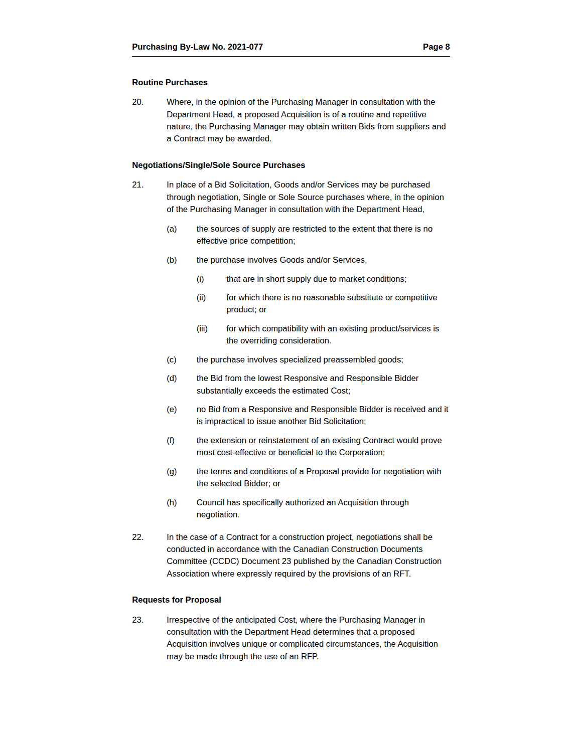Purchasing By-Law No. 2021-077 Page 8
Routine Purchases
20. Where, in the opinion of the Purchasing Manager in consultation with the Department Head, a proposed Acquisition is of a routine and repetitive nature, the Purchasing Manager may obtain written Bids from suppliers and a Contract may be awarded.
Negotiations/Single/Sole Source Purchases
21. In place of a Bid Solicitation, Goods and/or Services may be purchased through negotiation, Single or Sole Source purchases where, in the opinion of the Purchasing Manager in consultation with the Department Head,
(a) the sources of supply are restricted to the extent that there is no effective price competition;
(b) the purchase involves Goods and/or Services,
(i) that are in short supply due to market conditions;
(ii) for which there is no reasonable substitute or competitive product; or
(iii) for which compatibility with an existing product/services is the overriding consideration.
(c) the purchase involves specialized preassembled goods;
(d) the Bid from the lowest Responsive and Responsible Bidder substantially exceeds the estimated Cost;
(e) no Bid from a Responsive and Responsible Bidder is received and it is impractical to issue another Bid Solicitation;
(f) the extension or reinstatement of an existing Contract would prove most cost-effective or beneficial to the Corporation;
(g) the terms and conditions of a Proposal provide for negotiation with the selected Bidder; or
(h) Council has specifically authorized an Acquisition through negotiation.
22. In the case of a Contract for a construction project, negotiations shall be conducted in accordance with the Canadian Construction Documents Committee (CCDC) Document 23 published by the Canadian Construction Association where expressly required by the provisions of an RFT.
Requests for Proposal
23. Irrespective of the anticipated Cost, where the Purchasing Manager in consultation with the Department Head determines that a proposed Acquisition involves unique or complicated circumstances, the Acquisition may be made through the use of an RFP.